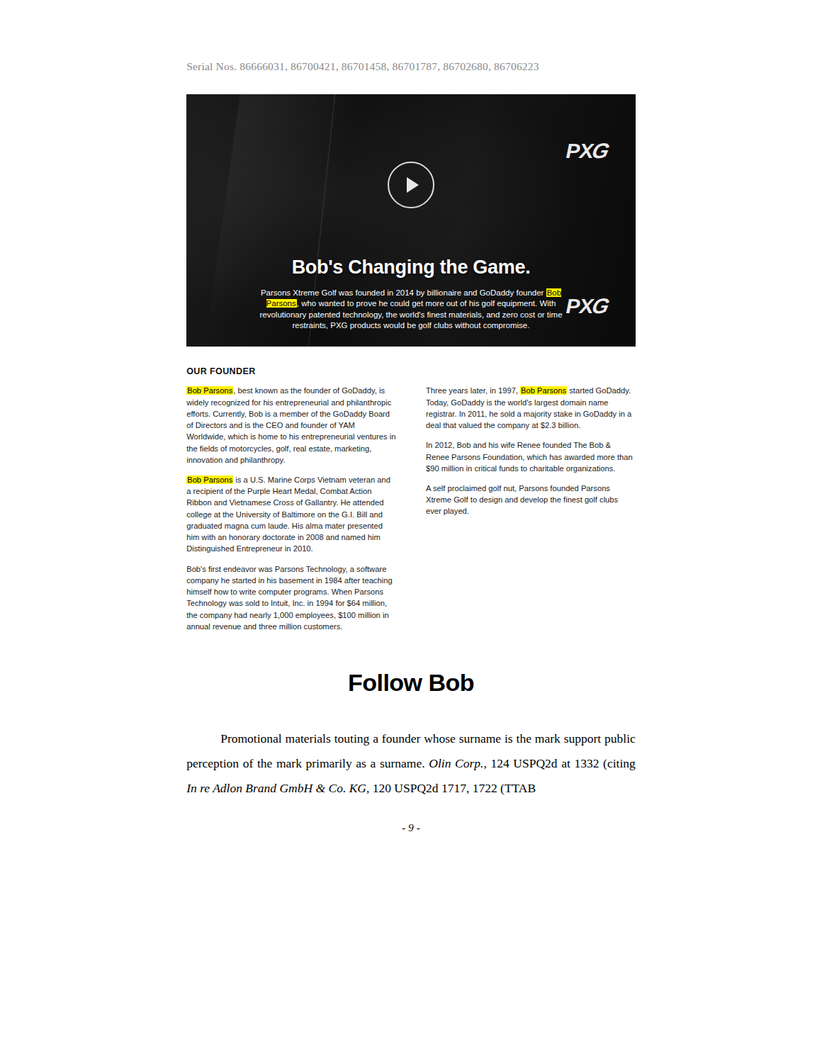Serial Nos. 86666031, 86700421, 86701458, 86701787, 86702680, 86706223
PXG
PXG
Bob's Changing the Game.
Parsons Xtreme Golf was founded in 2014 by billionaire and GoDaddy founder Bob Parsons, who wanted to prove he could get more out of his golf equipment. With revolutionary patented technology, the world's finest materials, and zero cost or time restraints, PXG products would be golf clubs without compromise.
OUR FOUNDER
Bob Parsons, best known as the founder of GoDaddy, is widely recognized for his entrepreneurial and philanthropic efforts. Currently, Bob is a member of the GoDaddy Board of Directors and is the CEO and founder of YAM Worldwide, which is home to his entrepreneurial ventures in the fields of motorcycles, golf, real estate, marketing, innovation and philanthropy.
Bob Parsons is a U.S. Marine Corps Vietnam veteran and a recipient of the Purple Heart Medal, Combat Action Ribbon and Vietnamese Cross of Gallantry. He attended college at the University of Baltimore on the G.I. Bill and graduated magna cum laude. His alma mater presented him with an honorary doctorate in 2008 and named him Distinguished Entrepreneur in 2010.
Bob's first endeavor was Parsons Technology, a software company he started in his basement in 1984 after teaching himself how to write computer programs. When Parsons Technology was sold to Intuit, Inc. in 1994 for $64 million, the company had nearly 1,000 employees, $100 million in annual revenue and three million customers.
Three years later, in 1997, Bob Parsons started GoDaddy. Today, GoDaddy is the world's largest domain name registrar. In 2011, he sold a majority stake in GoDaddy in a deal that valued the company at $2.3 billion.
In 2012, Bob and his wife Renee founded The Bob & Renee Parsons Foundation, which has awarded more than $90 million in critical funds to charitable organizations.
A self proclaimed golf nut, Parsons founded Parsons Xtreme Golf to design and develop the finest golf clubs ever played.
Follow Bob
Promotional materials touting a founder whose surname is the mark support public perception of the mark primarily as a surname. Olin Corp., 124 USPQ2d at 1332 (citing In re Adlon Brand GmbH & Co. KG, 120 USPQ2d 1717, 1722 (TTAB
- 9 -